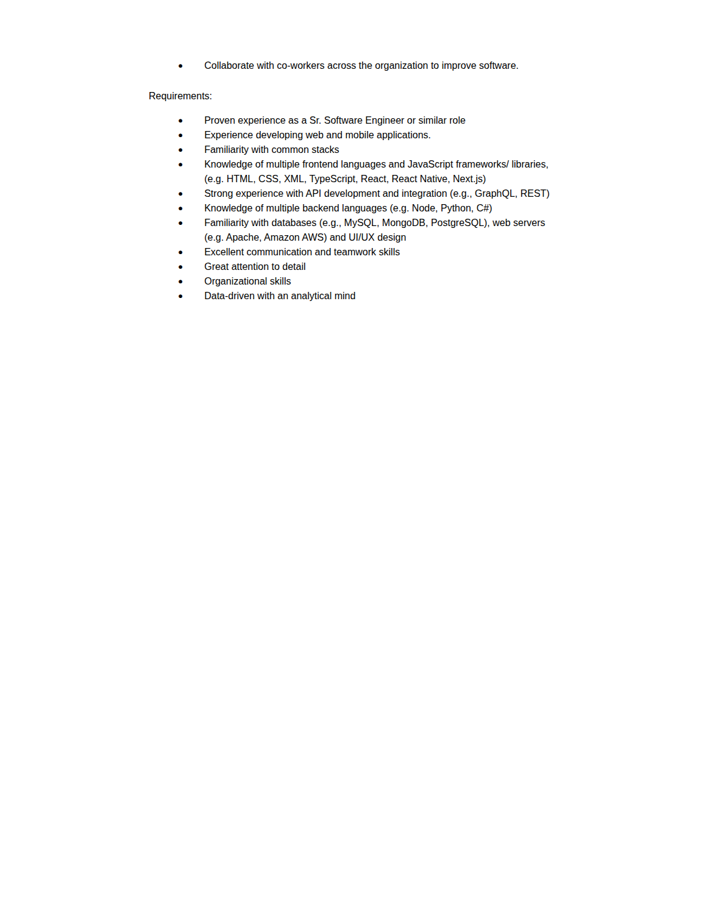Collaborate with co-workers across the organization to improve software.
Requirements:
Proven experience as a Sr. Software Engineer or similar role
Experience developing web and mobile applications.
Familiarity with common stacks
Knowledge of multiple frontend languages and JavaScript frameworks/ libraries, (e.g. HTML, CSS, XML, TypeScript, React, React Native, Next.js)
Strong experience with API development and integration (e.g., GraphQL, REST)
Knowledge of multiple backend languages (e.g. Node, Python, C#)
Familiarity with databases (e.g., MySQL, MongoDB, PostgreSQL), web servers (e.g. Apache, Amazon AWS) and UI/UX design
Excellent communication and teamwork skills
Great attention to detail
Organizational skills
Data-driven with an analytical mind